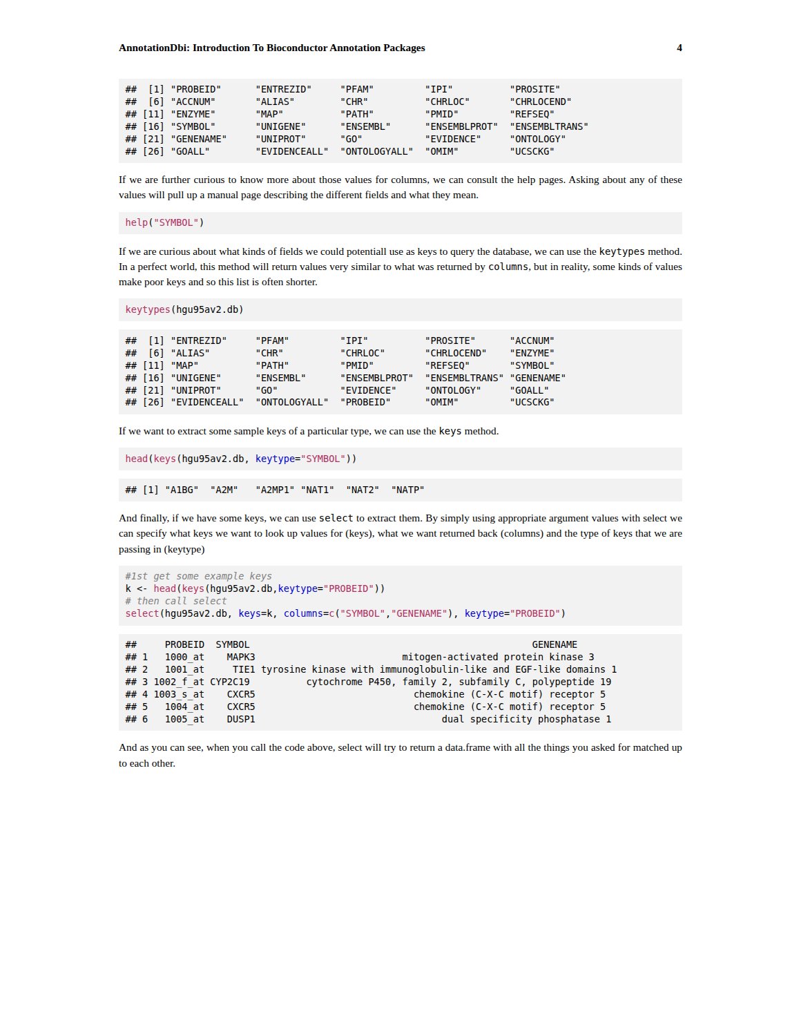AnnotationDbi: Introduction To Bioconductor Annotation Packages 4
##  [1] "PROBEID"      "ENTREZID"     "PFAM"         "IPI"          "PROSITE"
##  [6] "ACCNUM"       "ALIAS"        "CHR"          "CHRLOC"       "CHRLOCEND"
## [11] "ENZYME"       "MAP"          "PATH"         "PMID"         "REFSEQ"
## [16] "SYMBOL"       "UNIGENE"      "ENSEMBL"      "ENSEMBLPROT"  "ENSEMBLTRANS"
## [21] "GENENAME"     "UNIPROT"      "GO"           "EVIDENCE"     "ONTOLOGY"
## [26] "GOALL"        "EVIDENCEALL"  "ONTOLOGYALL"  "OMIM"         "UCSCKG"
If we are further curious to know more about those values for columns, we can consult the help pages. Asking about any of these values will pull up a manual page describing the different fields and what they mean.
help("SYMBOL")
If we are curious about what kinds of fields we could potentiall use as keys to query the database, we can use the keytypes method. In a perfect world, this method will return values very similar to what was returned by columns, but in reality, some kinds of values make poor keys and so this list is often shorter.
keytypes(hgu95av2.db)
##  [1] "ENTREZID"     "PFAM"         "IPI"          "PROSITE"      "ACCNUM"
##  [6] "ALIAS"        "CHR"          "CHRLOC"       "CHRLOCEND"    "ENZYME"
## [11] "MAP"          "PATH"         "PMID"         "REFSEQ"       "SYMBOL"
## [16] "UNIGENE"      "ENSEMBL"      "ENSEMBLPROT"  "ENSEMBLTRANS" "GENENAME"
## [21] "UNIPROT"      "GO"           "EVIDENCE"     "ONTOLOGY"     "GOALL"
## [26] "EVIDENCEALL"  "ONTOLOGYALL"  "PROBEID"      "OMIM"         "UCSCKG"
If we want to extract some sample keys of a particular type, we can use the keys method.
head(keys(hgu95av2.db, keytype="SYMBOL"))
## [1] "A1BG"  "A2M"   "A2MP1" "NAT1"  "NAT2"  "NATP"
And finally, if we have some keys, we can use select to extract them. By simply using appropriate argument values with select we can specify what keys we want to look up values for (keys), what we want returned back (columns) and the type of keys that we are passing in (keytype)
#1st get some example keys
k <- head(keys(hgu95av2.db,keytype="PROBEID"))
# then call select
select(hgu95av2.db, keys=k, columns=c("SYMBOL","GENENAME"), keytype="PROBEID")
##     PROBEID  SYMBOL                                                  GENENAME
## 1   1000_at    MAPK3                          mitogen-activated protein kinase 3
## 2   1001_at     TIE1 tyrosine kinase with immunoglobulin-like and EGF-like domains 1
## 3 1002_f_at CYP2C19          cytochrome P450, family 2, subfamily C, polypeptide 19
## 4 1003_s_at    CXCR5                            chemokine (C-X-C motif) receptor 5
## 5   1004_at    CXCR5                            chemokine (C-X-C motif) receptor 5
## 6   1005_at    DUSP1                                 dual specificity phosphatase 1
And as you can see, when you call the code above, select will try to return a data.frame with all the things you asked for matched up to each other.